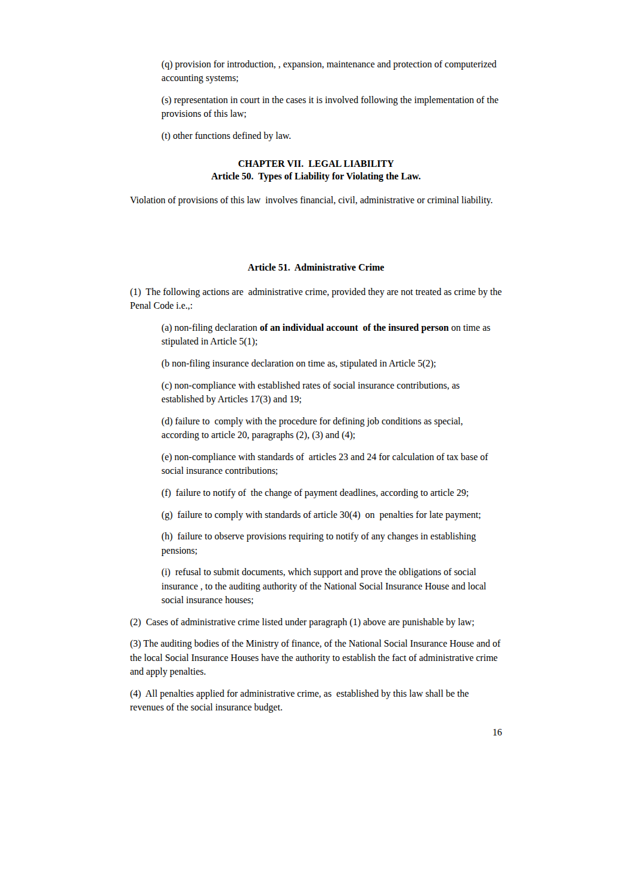(q) provision for introduction, , expansion, maintenance and protection of computerized accounting systems;
(s) representation in court in the cases it is involved following the implementation of the provisions of this law;
(t) other functions defined by law.
CHAPTER VII. LEGAL LIABILITY Article 50. Types of Liability for Violating the Law.
Violation of provisions of this law involves financial, civil, administrative or criminal liability.
Article 51. Administrative Crime
(1) The following actions are administrative crime, provided they are not treated as crime by the Penal Code i.e.,:
(a) non-filing declaration of an individual account of the insured person on time as stipulated in Article 5(1);
(b non-filing insurance declaration on time as, stipulated in Article 5(2);
(c) non-compliance with established rates of social insurance contributions, as established by Articles 17(3) and 19;
(d) failure to comply with the procedure for defining job conditions as special, according to article 20, paragraphs (2), (3) and (4);
(e) non-compliance with standards of articles 23 and 24 for calculation of tax base of social insurance contributions;
(f) failure to notify of the change of payment deadlines, according to article 29;
(g) failure to comply with standards of article 30(4) on penalties for late payment;
(h) failure to observe provisions requiring to notify of any changes in establishing pensions;
(i) refusal to submit documents, which support and prove the obligations of social insurance , to the auditing authority of the National Social Insurance House and local social insurance houses;
(2) Cases of administrative crime listed under paragraph (1) above are punishable by law;
(3) The auditing bodies of the Ministry of finance, of the National Social Insurance House and of the local Social Insurance Houses have the authority to establish the fact of administrative crime and apply penalties.
(4) All penalties applied for administrative crime, as established by this law shall be the revenues of the social insurance budget.
16